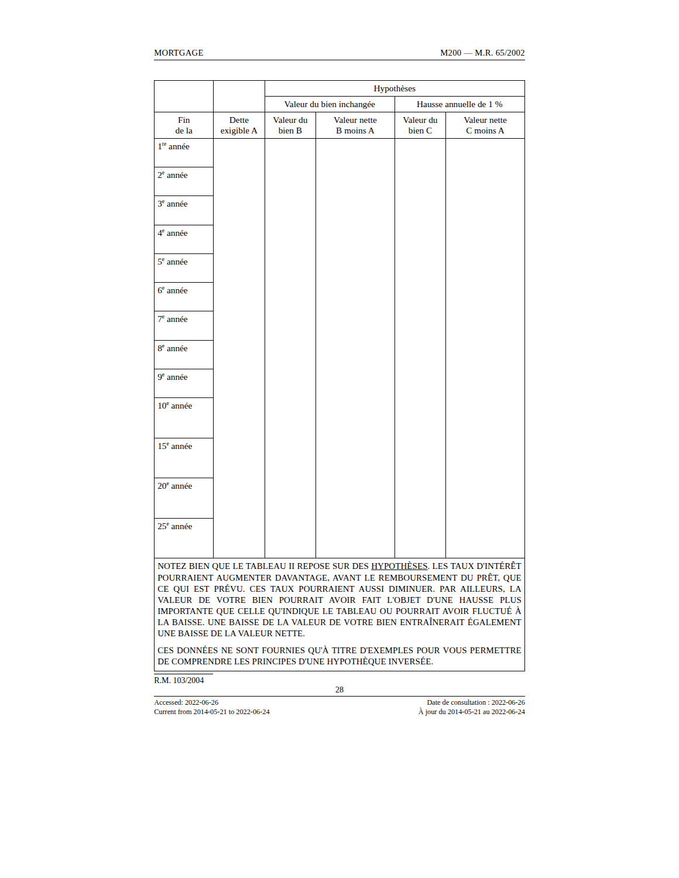MORTGAGE
M200 — M.R. 65/2002
| | | Hypothèses |
| --- | --- | --- |
| Valeur du bien inchangée | Hausse annuelle de 1 % |
| Fin de la | Dette exigible A | Valeur du bien B | Valeur nette B moins A | Valeur du bien C | Valeur nette C moins A |
| 1 re année | | | | | |
| 2 e année |
| 3 e année |
| 4 e année |
| 5 e année |
| 6 e année |
| 7 e année |
| 8 e année |
| 9 e année |
| 10 e année |
| 15 e année |
| 20 e année |
| 25 e année |
| NOTEZ BIEN QUE LE TABLEAU II REPOSE SUR DES HYPOTHÈSES . LES TAUX D'INTÉRÊT POURRAIENT AUGMENTER DAVANTAGE, AVANT LE REMBOURSEMENT DU PRÊT, QUE CE QUI EST PRÉVU. CES TAUX POURRAIENT AUSSI DIMINUER. PAR AILLEURS, LA VALEUR DE VOTRE BIEN POURRAIT AVOIR FAIT L'OBJET D'UNE HAUSSE PLUS IMPORTANTE QUE CELLE QU'INDIQUE LE TABLEAU OU POURRAIT AVOIR FLUCTUÉ À LA BAISSE. UNE BAISSE DE LA VALEUR DE VOTRE BIEN ENTRAÎNERAIT ÉGALEMENT UNE BAISSE DE LA VALEUR NETTE. CES DONNÉES NE SONT FOURNIES QU'À TITRE D'EXEMPLES POUR VOUS PERMETTRE DE COMPRENDRE LES PRINCIPES D'UNE HYPOTHÈQUE INVERSÉE. |
R.M. 103/2004
28
Accessed: 2022-06-26 Current from 2014-05-21 to 2022-06-24
Date de consultation : 2022-06-26 À jour du 2014-05-21 au 2022-06-24